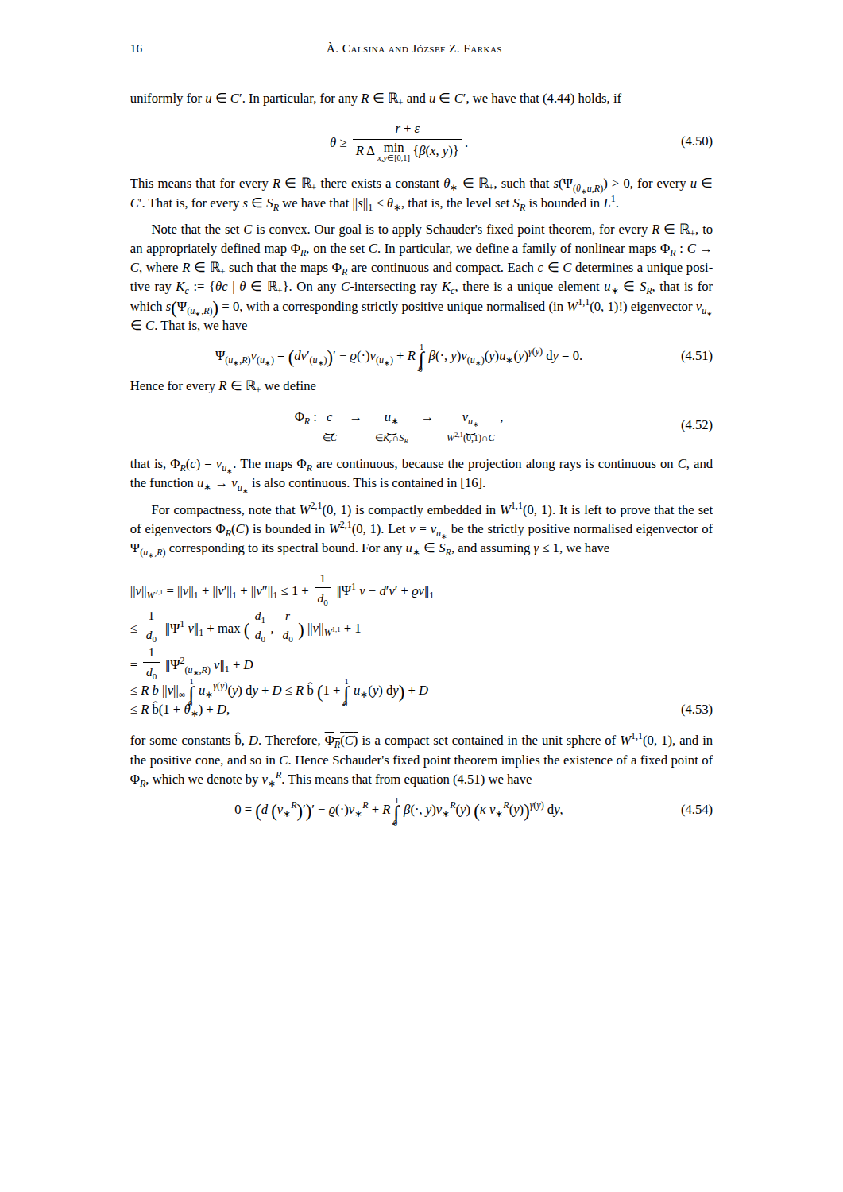16 À. Calsina and József Z. Farkas
uniformly for u ∈ C′. In particular, for any R ∈ ℝ+ and u ∈ C′, we have that (4.44) holds, if
θ ≥ r + ε R Δ min x,y∈[0,1] {β(x, y)} .
(4.50)
This means that for every R ∈ ℝ+ there exists a constant θ∗ ∈ ℝ+, such that s(Ψ(θ∗u,R)) > 0, for every u ∈ C′. That is, for every s ∈ SR we have that ||s||1 ≤ θ∗, that is, the level set SR is bounded in L1.
Note that the set C is convex. Our goal is to apply Schauder's fixed point theorem, for every R ∈ ℝ+, to an appropriately defined map ΦR, on the set C. In particular, we define a family of nonlinear maps ΦR : C → C, where R ∈ ℝ+ such that the maps ΦR are continuous and compact. Each c ∈ C determines a unique positive ray Kc := {θc | θ ∈ ℝ+}. On any C-intersecting ray Kc, there is a unique element u∗ ∈ SR, that is for which s(Ψ(u∗,R)) = 0, with a corresponding strictly positive unique normalised (in W1,1(0, 1)!) eigenvector vu∗ ∈ C. That is, we have
Ψ(u∗,R)v(u∗) = (dv′(u∗))′ − ϱ(·)v(u∗) + R ∫10 β(·, y)v(u∗)(y)u∗(y)γ(y) dy = 0.
(4.51)
Hence for every R ∈ ℝ+ we define
ΦR : c⏟∈C → u∗⏟∈Kc∩SR → vu∗⏟W2,1(0,1)∩C ,
(4.52)
that is, ΦR(c) = vu∗. The maps ΦR are continuous, because the projection along rays is continuous on C, and the function u∗ → vu∗ is also continuous. This is contained in [16].
For compactness, note that W2,1(0, 1) is compactly embedded in W1,1(0, 1). It is left to prove that the set of eigenvectors ΦR(C) is bounded in W2,1(0, 1). Let v = vu∗ be the strictly positive normalised eigenvector of Ψ(u∗,R) corresponding to its spectral bound. For any u∗ ∈ SR, and assuming γ ≤ 1, we have
||v||W2,1 = ||v||1 + ||v′||1 + ||v″||1 ≤ 1 + 1 d0 ‖Ψ1 v − d′v′ + ϱv‖1
≤ 1 d0 ‖Ψ1 v‖1 + max (d1 d0, rd0) ||v||W1,1 + 1
= 1 d0 ‖Ψ2(u∗,R) v‖1 + D
≤ R b ||v||∞ ∫10 u∗γ(y)(y) dy + D ≤ R b̂ (1 + ∫10 u∗(y) dy) + D
≤ R b̂(1 + θ∗) + D,
(4.53)
for some constants b̂, D. Therefore, ΦR(C) is a compact set contained in the unit sphere of W1,1(0, 1), and in the positive cone, and so in C. Hence Schauder's fixed point theorem implies the existence of a fixed point of ΦR, which we denote by v∗R. This means that from equation (4.51) we have
0 = (d (v∗R)′)′ − ϱ(·)v∗R + R ∫10 β(·, y)v∗R(y) (κ v∗R(y))γ(y) dy,
(4.54)